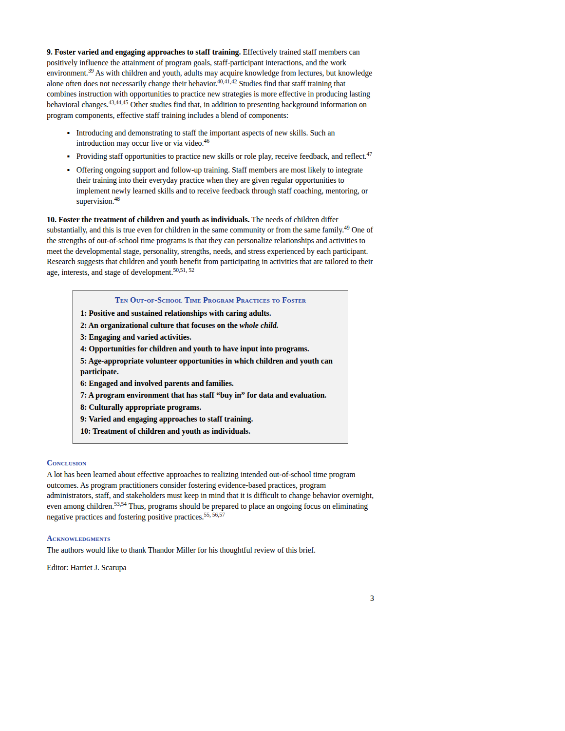9. Foster varied and engaging approaches to staff training. Effectively trained staff members can positively influence the attainment of program goals, staff-participant interactions, and the work environment.39 As with children and youth, adults may acquire knowledge from lectures, but knowledge alone often does not necessarily change their behavior.40,41,42 Studies find that staff training that combines instruction with opportunities to practice new strategies is more effective in producing lasting behavioral changes.43,44,45 Other studies find that, in addition to presenting background information on program components, effective staff training includes a blend of components:
Introducing and demonstrating to staff the important aspects of new skills. Such an introduction may occur live or via video.46
Providing staff opportunities to practice new skills or role play, receive feedback, and reflect.47
Offering ongoing support and follow-up training. Staff members are most likely to integrate their training into their everyday practice when they are given regular opportunities to implement newly learned skills and to receive feedback through staff coaching, mentoring, or supervision.48
10. Foster the treatment of children and youth as individuals. The needs of children differ substantially, and this is true even for children in the same community or from the same family.49 One of the strengths of out-of-school time programs is that they can personalize relationships and activities to meet the developmental stage, personality, strengths, needs, and stress experienced by each participant. Research suggests that children and youth benefit from participating in activities that are tailored to their age, interests, and stage of development.50,51, 52
Ten Out-of-School Time Program Practices to Foster
1: Positive and sustained relationships with caring adults.
2: An organizational culture that focuses on the whole child.
3: Engaging and varied activities.
4: Opportunities for children and youth to have input into programs.
5: Age-appropriate volunteer opportunities in which children and youth can participate.
6: Engaged and involved parents and families.
7: A program environment that has staff “buy in” for data and evaluation.
8: Culturally appropriate programs.
9: Varied and engaging approaches to staff training.
10: Treatment of children and youth as individuals.
Conclusion
A lot has been learned about effective approaches to realizing intended out-of-school time program outcomes. As program practitioners consider fostering evidence-based practices, program administrators, staff, and stakeholders must keep in mind that it is difficult to change behavior overnight, even among children.53,54 Thus, programs should be prepared to place an ongoing focus on eliminating negative practices and fostering positive practices.55, 56,57
Acknowledgments
The authors would like to thank Thandor Miller for his thoughtful review of this brief.
Editor: Harriet J. Scarupa
3